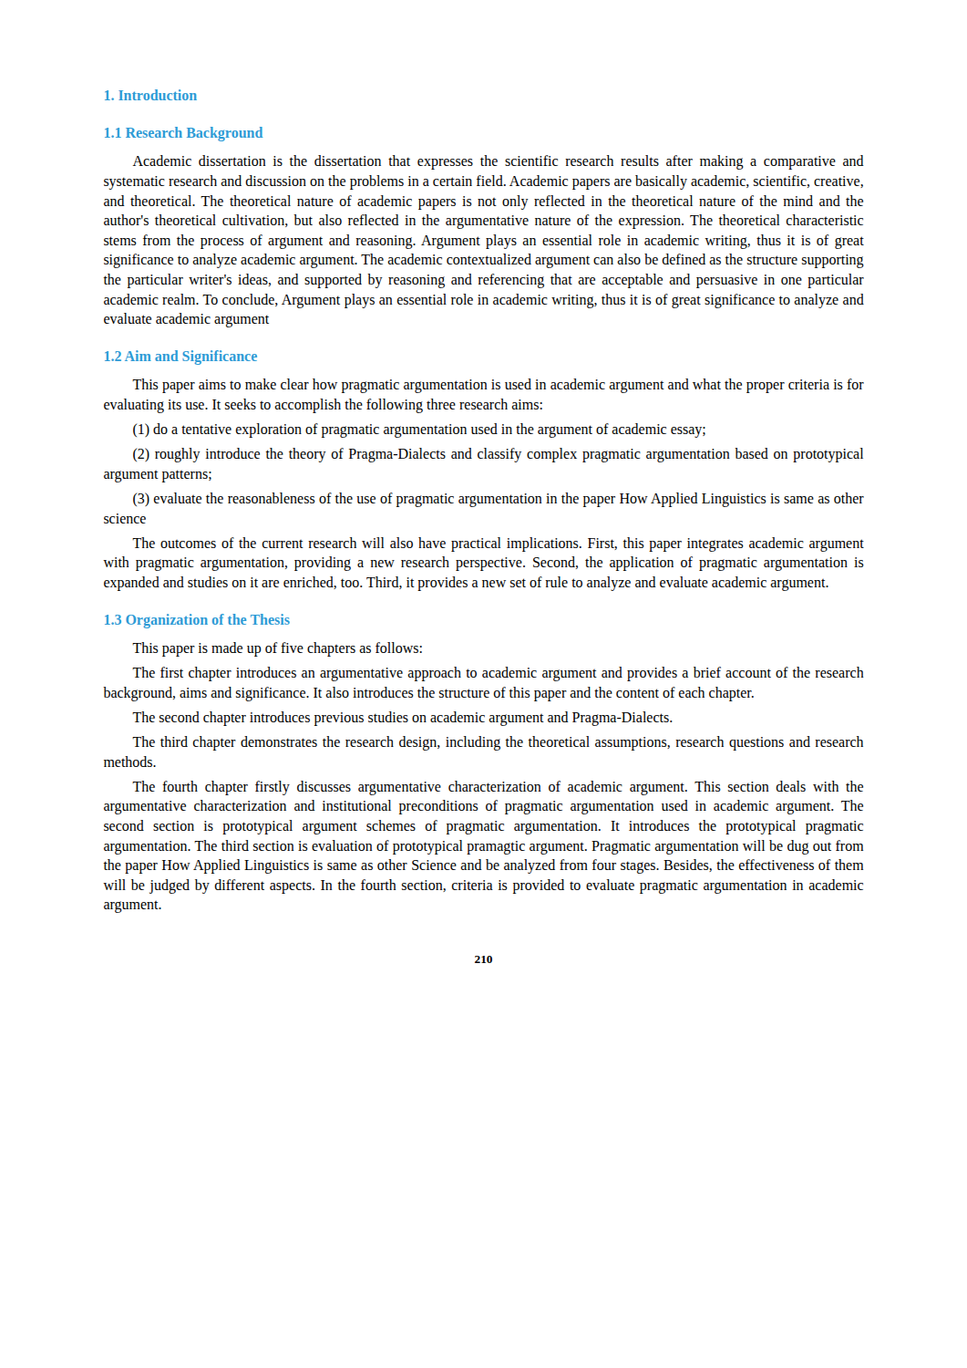1. Introduction
1.1 Research Background
Academic dissertation is the dissertation that expresses the scientific research results after making a comparative and systematic research and discussion on the problems in a certain field. Academic papers are basically academic, scientific, creative, and theoretical. The theoretical nature of academic papers is not only reflected in the theoretical nature of the mind and the author's theoretical cultivation, but also reflected in the argumentative nature of the expression. The theoretical characteristic stems from the process of argument and reasoning. Argument plays an essential role in academic writing, thus it is of great significance to analyze academic argument. The academic contextualized argument can also be defined as the structure supporting the particular writer's ideas, and supported by reasoning and referencing that are acceptable and persuasive in one particular academic realm. To conclude, Argument plays an essential role in academic writing, thus it is of great significance to analyze and evaluate academic argument
1.2 Aim and Significance
This paper aims to make clear how pragmatic argumentation is used in academic argument and what the proper criteria is for evaluating its use. It seeks to accomplish the following three research aims:
(1) do a tentative exploration of pragmatic argumentation used in the argument of academic essay;
(2) roughly introduce the theory of Pragma-Dialects and classify complex pragmatic argumentation based on prototypical argument patterns;
(3) evaluate the reasonableness of the use of pragmatic argumentation in the paper How Applied Linguistics is same as other science
The outcomes of the current research will also have practical implications. First, this paper integrates academic argument with pragmatic argumentation, providing a new research perspective. Second, the application of pragmatic argumentation is expanded and studies on it are enriched, too. Third, it provides a new set of rule to analyze and evaluate academic argument.
1.3 Organization of the Thesis
This paper is made up of five chapters as follows:
The first chapter introduces an argumentative approach to academic argument and provides a brief account of the research background, aims and significance. It also introduces the structure of this paper and the content of each chapter.
The second chapter introduces previous studies on academic argument and Pragma-Dialects.
The third chapter demonstrates the research design, including the theoretical assumptions, research questions and research methods.
The fourth chapter firstly discusses argumentative characterization of academic argument. This section deals with the argumentative characterization and institutional preconditions of pragmatic argumentation used in academic argument. The second section is prototypical argument schemes of pragmatic argumentation. It introduces the prototypical pragmatic argumentation. The third section is evaluation of prototypical pramagtic argument. Pragmatic argumentation will be dug out from the paper How Applied Linguistics is same as other Science and be analyzed from four stages. Besides, the effectiveness of them will be judged by different aspects. In the fourth section, criteria is provided to evaluate pragmatic argumentation in academic argument.
210